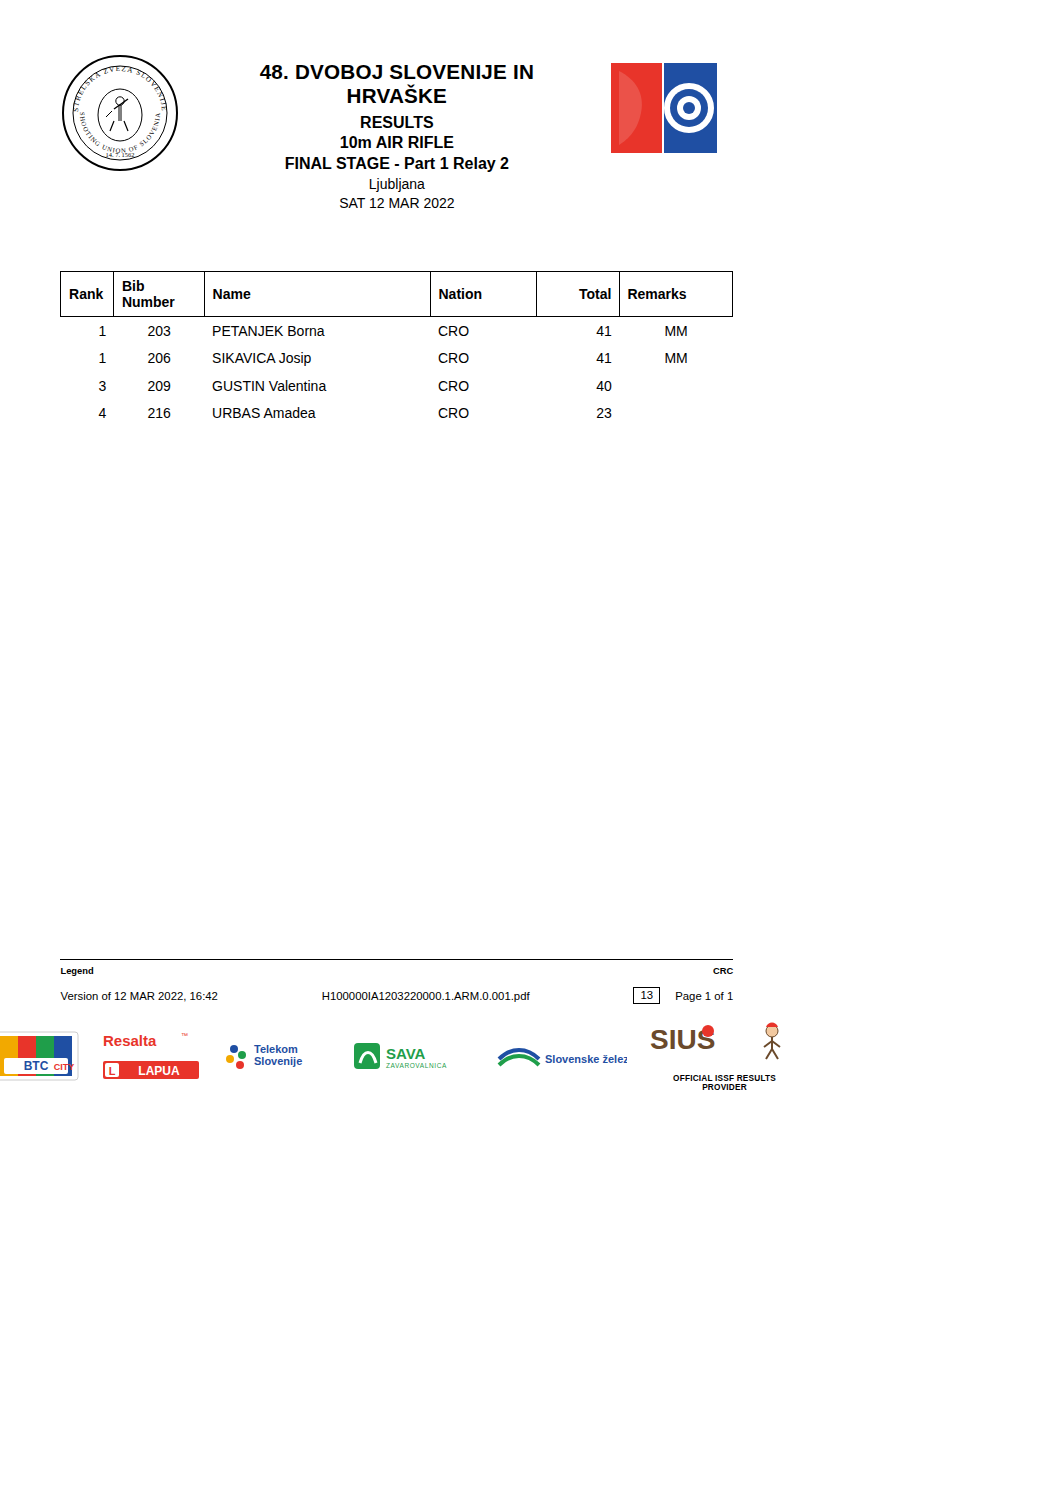STRELSKA ZVEZA SLOVENIJE SHOOTING UNION OF SLOVENIA 14. 7. 1562
48. DVOBOJ SLOVENIJE IN HRVAŠKE
RESULTS
10m AIR RIFLE
FINAL STAGE - Part 1 Relay 2
Ljubljana
SAT 12 MAR 2022
| Rank | Bib Number | Name | Nation | Total | Remarks |
| --- | --- | --- | --- | --- | --- |
| 1 | 203 | PETANJEK Borna | CRO | 41 | MM |
| 1 | 206 | SIKAVICA Josip | CRO | 41 | MM |
| 3 | 209 | GUSTIN Valentina | CRO | 40 | |
| 4 | 216 | URBAS Amadea | CRO | 23 | |
Legend CRC
Version of 12 MAR 2022, 16:42 H100000IA1203220000.1.ARM.0.001.pdf 13 Page 1 of 1
BTC CITY
Resalta ™
L LAPUA
Telekom Slovenije
SAVA ZAVAROVALNICA
Slovenske železnice
SIUS
OFFICIAL ISSF RESULTS PROVIDER